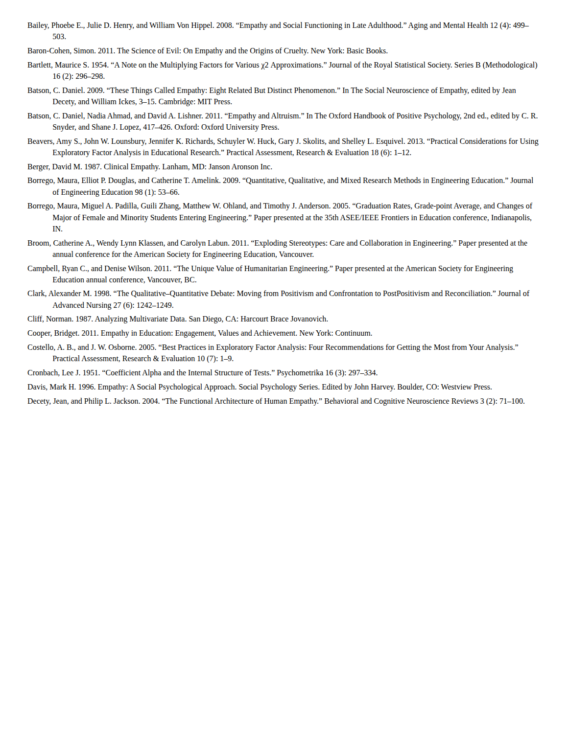Bailey, Phoebe E., Julie D. Henry, and William Von Hippel. 2008. “Empathy and Social Functioning in Late Adulthood.” Aging and Mental Health 12 (4): 499–503.
Baron-Cohen, Simon. 2011. The Science of Evil: On Empathy and the Origins of Cruelty. New York: Basic Books.
Bartlett, Maurice S. 1954. “A Note on the Multiplying Factors for Various χ2 Approximations.” Journal of the Royal Statistical Society. Series B (Methodological) 16 (2): 296–298.
Batson, C. Daniel. 2009. “These Things Called Empathy: Eight Related But Distinct Phenomenon.” In The Social Neuroscience of Empathy, edited by Jean Decety, and William Ickes, 3–15. Cambridge: MIT Press.
Batson, C. Daniel, Nadia Ahmad, and David A. Lishner. 2011. “Empathy and Altruism.” In The Oxford Handbook of Positive Psychology, 2nd ed., edited by C. R. Snyder, and Shane J. Lopez, 417–426. Oxford: Oxford University Press.
Beavers, Amy S., John W. Lounsbury, Jennifer K. Richards, Schuyler W. Huck, Gary J. Skolits, and Shelley L. Esquivel. 2013. “Practical Considerations for Using Exploratory Factor Analysis in Educational Research.” Practical Assessment, Research & Evaluation 18 (6): 1–12.
Berger, David M. 1987. Clinical Empathy. Lanham, MD: Janson Aronson Inc.
Borrego, Maura, Elliot P. Douglas, and Catherine T. Amelink. 2009. “Quantitative, Qualitative, and Mixed Research Methods in Engineering Education.” Journal of Engineering Education 98 (1): 53–66.
Borrego, Maura, Miguel A. Padilla, Guili Zhang, Matthew W. Ohland, and Timothy J. Anderson. 2005. “Graduation Rates, Grade-point Average, and Changes of Major of Female and Minority Students Entering Engineering.” Paper presented at the 35th ASEE/IEEE Frontiers in Education conference, Indianapolis, IN.
Broom, Catherine A., Wendy Lynn Klassen, and Carolyn Labun. 2011. “Exploding Stereotypes: Care and Collaboration in Engineering.” Paper presented at the annual conference for the American Society for Engineering Education, Vancouver.
Campbell, Ryan C., and Denise Wilson. 2011. “The Unique Value of Humanitarian Engineering.” Paper presented at the American Society for Engineering Education annual conference, Vancouver, BC.
Clark, Alexander M. 1998. “The Qualitative–Quantitative Debate: Moving from Positivism and Confrontation to PostPositivism and Reconciliation.” Journal of Advanced Nursing 27 (6): 1242–1249.
Cliff, Norman. 1987. Analyzing Multivariate Data. San Diego, CA: Harcourt Brace Jovanovich.
Cooper, Bridget. 2011. Empathy in Education: Engagement, Values and Achievement. New York: Continuum.
Costello, A. B., and J. W. Osborne. 2005. “Best Practices in Exploratory Factor Analysis: Four Recommendations for Getting the Most from Your Analysis.” Practical Assessment, Research & Evaluation 10 (7): 1–9.
Cronbach, Lee J. 1951. “Coefficient Alpha and the Internal Structure of Tests.” Psychometrika 16 (3): 297–334.
Davis, Mark H. 1996. Empathy: A Social Psychological Approach. Social Psychology Series. Edited by John Harvey. Boulder, CO: Westview Press.
Decety, Jean, and Philip L. Jackson. 2004. “The Functional Architecture of Human Empathy.” Behavioral and Cognitive Neuroscience Reviews 3 (2): 71–100.